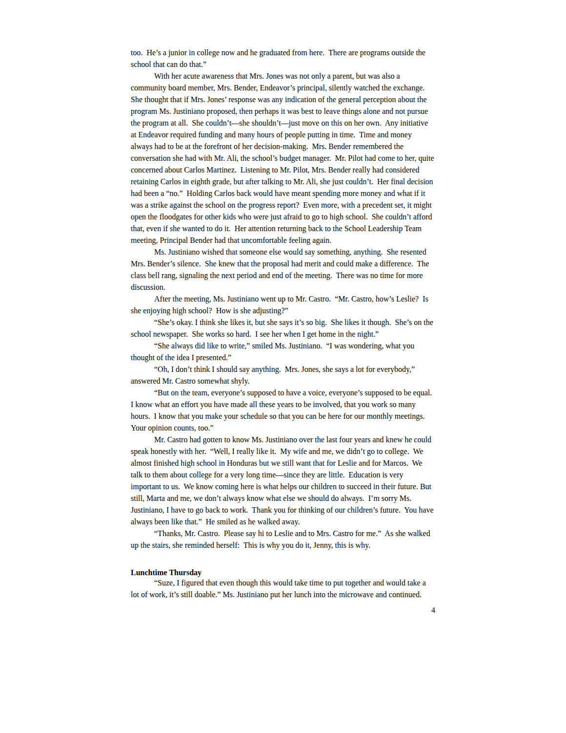too. He’s a junior in college now and he graduated from here. There are programs outside the school that can do that.”
With her acute awareness that Mrs. Jones was not only a parent, but was also a community board member, Mrs. Bender, Endeavor’s principal, silently watched the exchange. She thought that if Mrs. Jones’ response was any indication of the general perception about the program Ms. Justiniano proposed, then perhaps it was best to leave things alone and not pursue the program at all. She couldn’t—she shouldn’t—just move on this on her own. Any initiative at Endeavor required funding and many hours of people putting in time. Time and money always had to be at the forefront of her decision-making. Mrs. Bender remembered the conversation she had with Mr. Ali, the school’s budget manager. Mr. Pilot had come to her, quite concerned about Carlos Martinez. Listening to Mr. Pilot, Mrs. Bender really had considered retaining Carlos in eighth grade, but after talking to Mr. Ali, she just couldn’t. Her final decision had been a “no.” Holding Carlos back would have meant spending more money and what if it was a strike against the school on the progress report? Even more, with a precedent set, it might open the floodgates for other kids who were just afraid to go to high school. She couldn’t afford that, even if she wanted to do it. Her attention returning back to the School Leadership Team meeting, Principal Bender had that uncomfortable feeling again.
Ms. Justiniano wished that someone else would say something, anything. She resented Mrs. Bender’s silence. She knew that the proposal had merit and could make a difference. The class bell rang, signaling the next period and end of the meeting. There was no time for more discussion.
After the meeting, Ms. Justiniano went up to Mr. Castro. “Mr. Castro, how’s Leslie? Is she enjoying high school? How is she adjusting?”
“She’s okay. I think she likes it, but she says it’s so big. She likes it though. She’s on the school newspaper. She works so hard. I see her when I get home in the night.”
“She always did like to write,” smiled Ms. Justiniano. “I was wondering, what you thought of the idea I presented.”
“Oh, I don’t think I should say anything. Mrs. Jones, she says a lot for everybody,” answered Mr. Castro somewhat shyly.
“But on the team, everyone’s supposed to have a voice, everyone’s supposed to be equal. I know what an effort you have made all these years to be involved, that you work so many hours. I know that you make your schedule so that you can be here for our monthly meetings. Your opinion counts, too.”
Mr. Castro had gotten to know Ms. Justiniano over the last four years and knew he could speak honestly with her. “Well, I really like it. My wife and me, we didn’t go to college. We almost finished high school in Honduras but we still want that for Leslie and for Marcos. We talk to them about college for a very long time—since they are little. Education is very important to us. We know coming here is what helps our children to succeed in their future. But still, Marta and me, we don’t always know what else we should do always. I’m sorry Ms. Justiniano, I have to go back to work. Thank you for thinking of our children’s future. You have always been like that.” He smiled as he walked away.
“Thanks, Mr. Castro. Please say hi to Leslie and to Mrs. Castro for me.” As she walked up the stairs, she reminded herself: This is why you do it, Jenny, this is why.
Lunchtime Thursday
“Suze, I figured that even though this would take time to put together and would take a lot of work, it’s still doable.” Ms. Justiniano put her lunch into the microwave and continued.
4